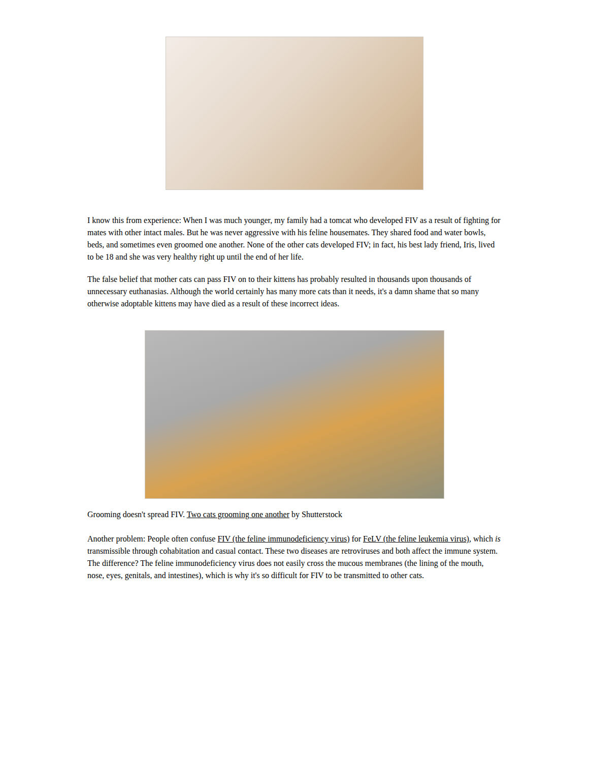I know this from experience: When I was much younger, my family had a tomcat who developed FIV as a result of fighting for mates with other intact males. But he was never aggressive with his feline housemates. They shared food and water bowls, beds, and sometimes even groomed one another. None of the other cats developed FIV; in fact, his best lady friend, Iris, lived to be 18 and she was very healthy right up until the end of her life.
The false belief that mother cats can pass FIV on to their kittens has probably resulted in thousands upon thousands of unnecessary euthanasias. Although the world certainly has many more cats than it needs, it's a damn shame that so many otherwise adoptable kittens may have died as a result of these incorrect ideas.
Grooming doesn't spread FIV. Two cats grooming one another by Shutterstock
Another problem: People often confuse FIV (the feline immunodeficiency virus) for FeLV (the feline leukemia virus), which is transmissible through cohabitation and casual contact. These two diseases are retroviruses and both affect the immune system. The difference? The feline immunodeficiency virus does not easily cross the mucous membranes (the lining of the mouth, nose, eyes, genitals, and intestines), which is why it's so difficult for FIV to be transmitted to other cats.